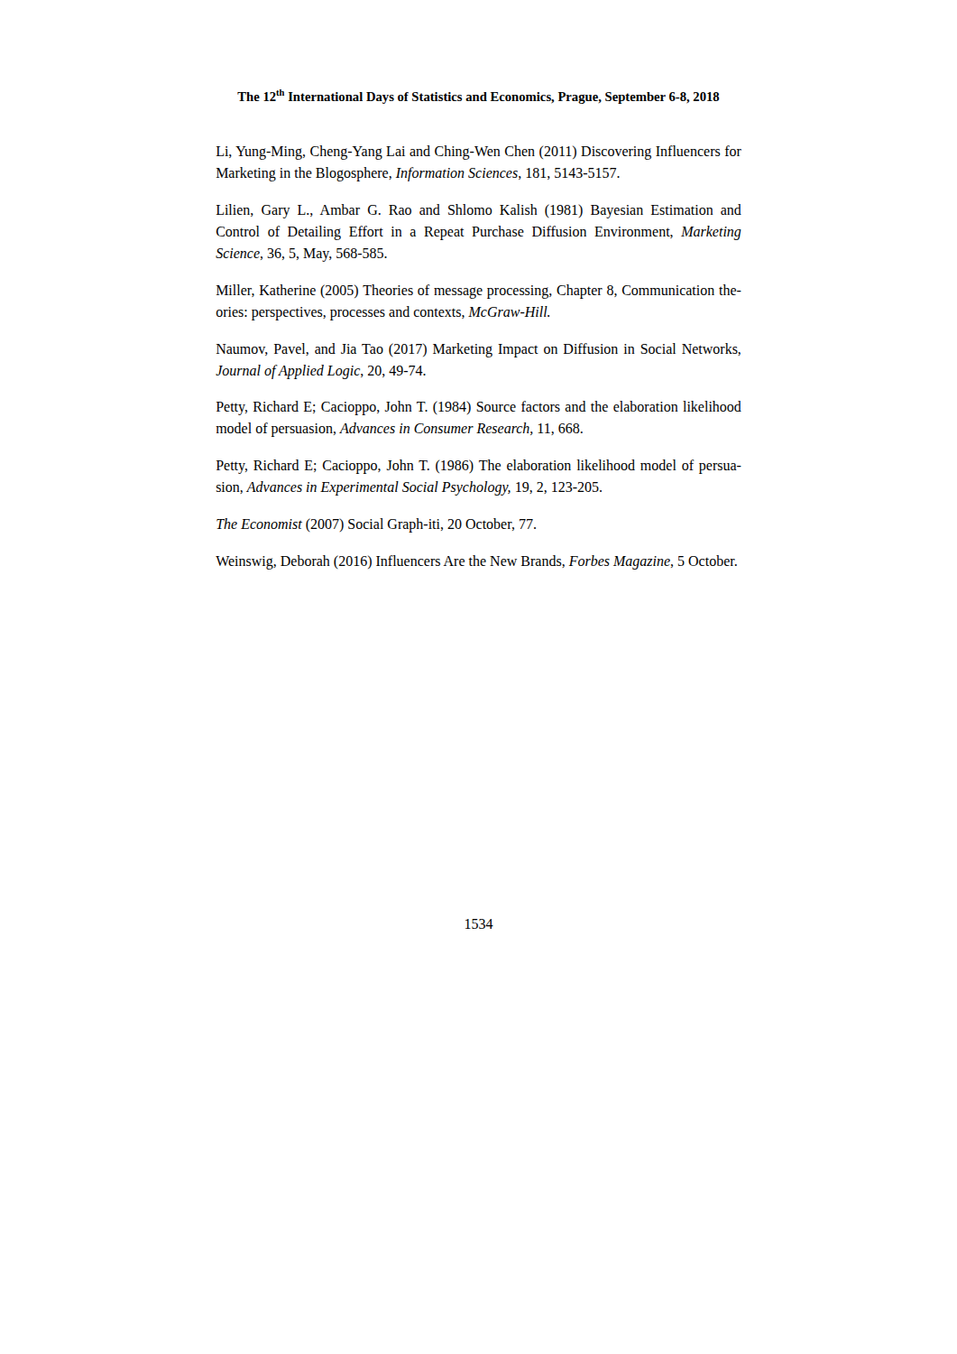The 12th International Days of Statistics and Economics, Prague, September 6-8, 2018
Li, Yung-Ming, Cheng-Yang Lai and Ching-Wen Chen (2011) Discovering Influencers for Marketing in the Blogosphere, Information Sciences, 181, 5143-5157.
Lilien, Gary L., Ambar G. Rao and Shlomo Kalish (1981) Bayesian Estimation and Control of Detailing Effort in a Repeat Purchase Diffusion Environment, Marketing Science, 36, 5, May, 568-585.
Miller, Katherine (2005) Theories of message processing, Chapter 8, Communication theories: perspectives, processes and contexts, McGraw-Hill.
Naumov, Pavel, and Jia Tao (2017) Marketing Impact on Diffusion in Social Networks, Journal of Applied Logic, 20, 49-74.
Petty, Richard E; Cacioppo, John T. (1984) Source factors and the elaboration likelihood model of persuasion, Advances in Consumer Research, 11, 668.
Petty, Richard E; Cacioppo, John T. (1986) The elaboration likelihood model of persuasion, Advances in Experimental Social Psychology, 19, 2, 123-205.
The Economist (2007) Social Graph-iti, 20 October, 77.
Weinswig, Deborah (2016) Influencers Are the New Brands, Forbes Magazine, 5 October.
1534